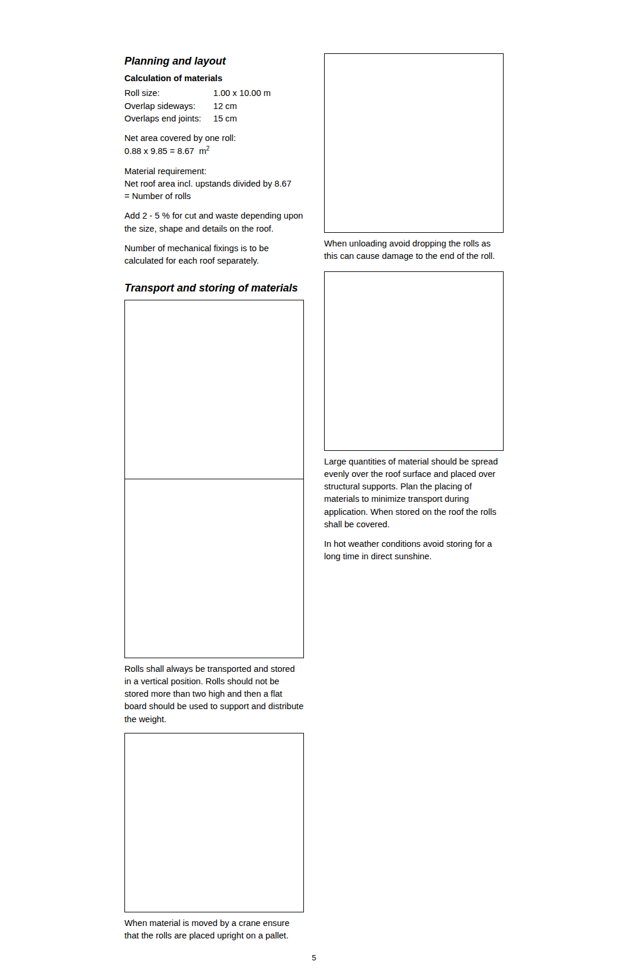Planning and layout
Calculation of materials
Roll size:
1.00 x 10.00 m
Overlap sideways:
12 cm
Overlaps end joints:
15 cm
Net area covered by one roll:
0.88 x 9.85 = 8.67 m2
Material requirement:
Net roof area incl. upstands divided by 8.67
= Number of rolls
Add 2 - 5 % for cut and waste depending upon the size, shape and details on the roof.
Number of mechanical fixings is to be calculated for each roof separately.
Transport and storing of materials
Rolls shall always be transported and stored in a vertical position. Rolls should not be stored more than two high and then a flat board should be used to support and distribute the weight.
When material is moved by a crane ensure that the rolls are placed upright on a pallet.
When unloading avoid dropping the rolls as this can cause damage to the end of the roll.
Large quantities of material should be spread evenly over the roof surface and placed over structural supports. Plan the placing of materials to minimize transport during application. When stored on the roof the rolls shall be covered.
In hot weather conditions avoid storing for a long time in direct sunshine.
5